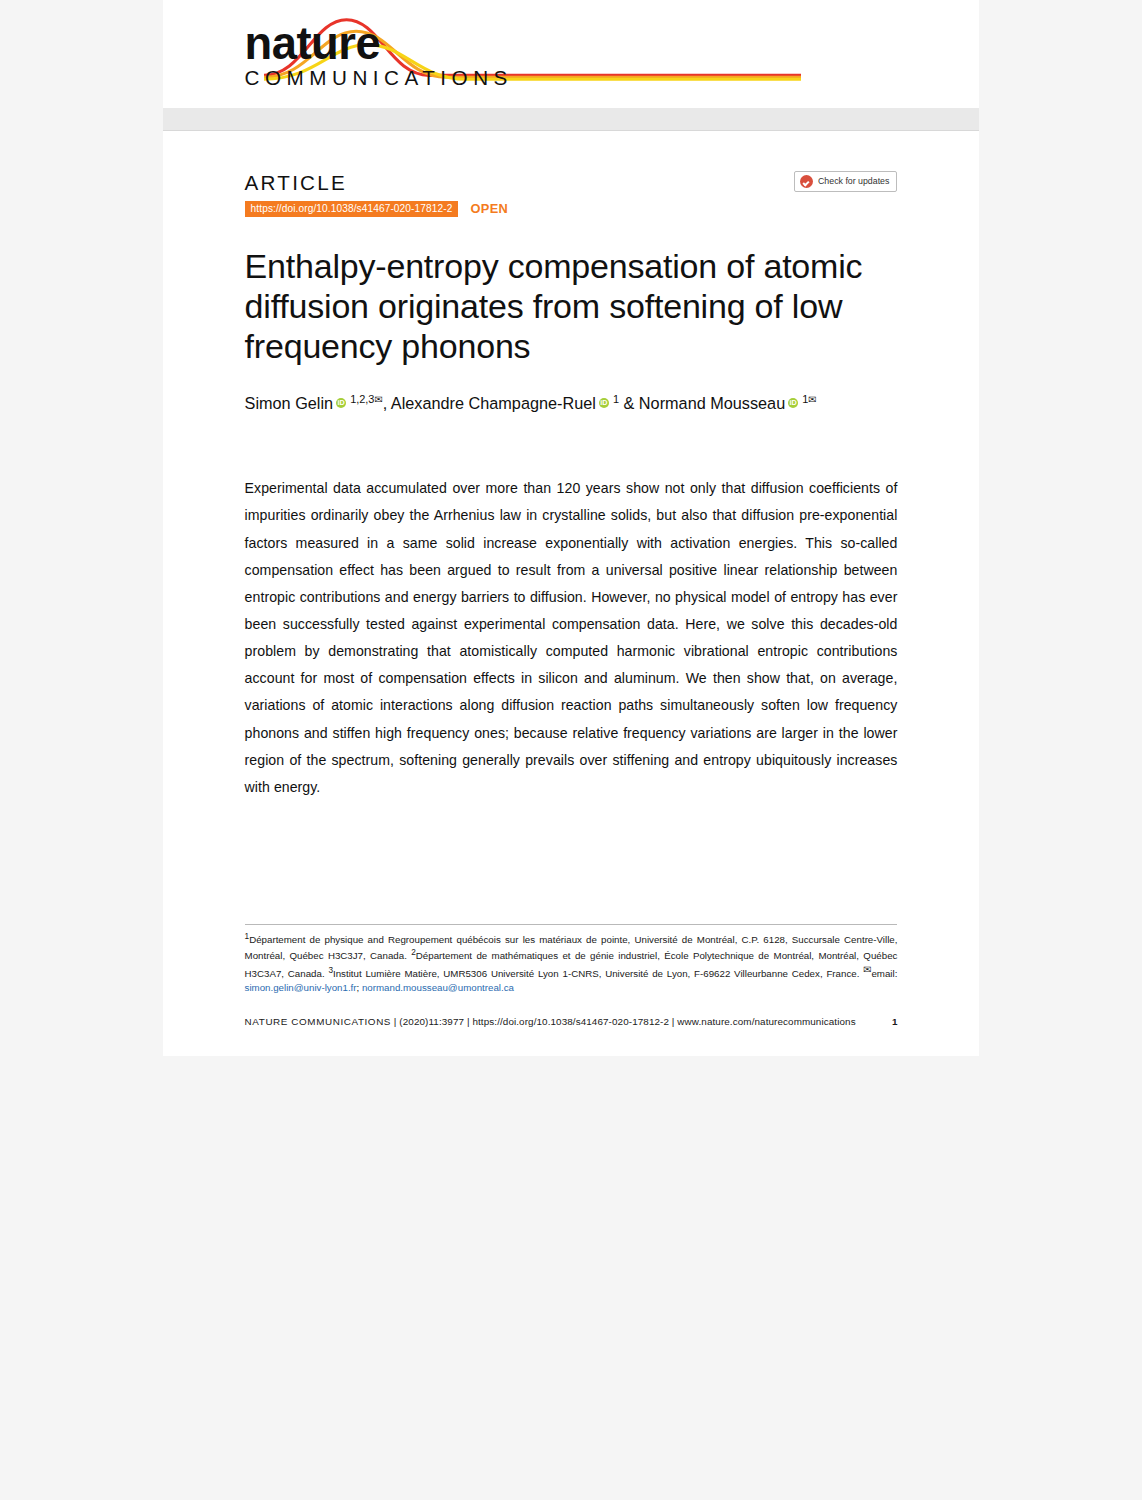nature Communications
Article
Check for updates
https://doi.org/10.1038/s41467-020-17812-2 OPEN
Enthalpy-entropy compensation of atomic diffusion originates from softening of low frequency phonons
Simon Gelin 1,2,3✉, Alexandre Champagne-Ruel 1 & Normand Mousseau 1✉
Experimental data accumulated over more than 120 years show not only that diffusion coefficients of impurities ordinarily obey the Arrhenius law in crystalline solids, but also that diffusion pre-exponential factors measured in a same solid increase exponentially with activation energies. This so-called compensation effect has been argued to result from a universal positive linear relationship between entropic contributions and energy barriers to diffusion. However, no physical model of entropy has ever been successfully tested against experimental compensation data. Here, we solve this decades-old problem by demonstrating that atomistically computed harmonic vibrational entropic contributions account for most of compensation effects in silicon and aluminum. We then show that, on average, variations of atomic interactions along diffusion reaction paths simultaneously soften low frequency phonons and stiffen high frequency ones; because relative frequency variations are larger in the lower region of the spectrum, softening generally prevails over stiffening and entropy ubiquitously increases with energy.
1Département de physique and Regroupement québécois sur les matériaux de pointe, Université de Montréal, C.P. 6128, Succursale Centre-Ville, Montréal, Québec H3C3J7, Canada. 2Département de mathématiques et de génie industriel, École Polytechnique de Montréal, Montréal, Québec H3C3A7, Canada. 3Institut Lumière Matière, UMR5306 Université Lyon 1-CNRS, Université de Lyon, F-69622 Villeurbanne Cedex, France. ✉email: simon.gelin@univ-lyon1.fr; normand.mousseau@umontreal.ca
NATURE COMMUNICATIONS | (2020)11:3977 | https://doi.org/10.1038/s41467-020-17812-2 | www.nature.com/naturecommunications 1